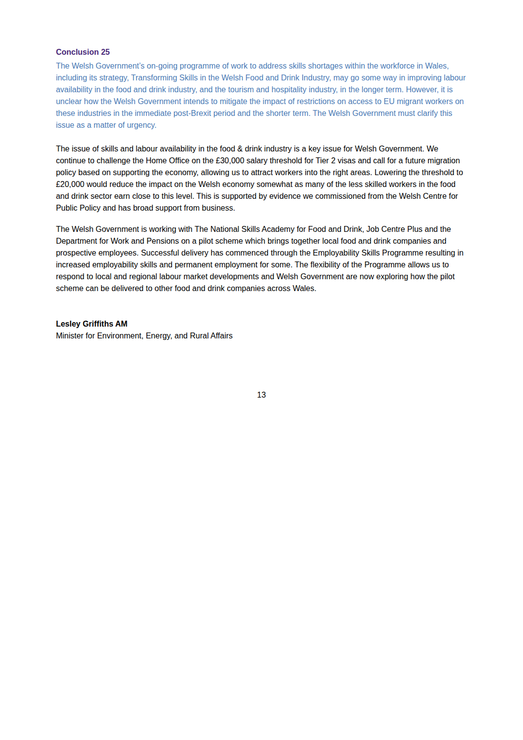Conclusion 25
The Welsh Government’s on-going programme of work to address skills shortages within the workforce in Wales, including its strategy, Transforming Skills in the Welsh Food and Drink Industry, may go some way in improving labour availability in the food and drink industry, and the tourism and hospitality industry, in the longer term. However, it is unclear how the Welsh Government intends to mitigate the impact of restrictions on access to EU migrant workers on these industries in the immediate post-Brexit period and the shorter term. The Welsh Government must clarify this issue as a matter of urgency.
The issue of skills and labour availability in the food & drink industry is a key issue for Welsh Government. We continue to challenge the Home Office on the £30,000 salary threshold for Tier 2 visas and call for a future migration policy based on supporting the economy, allowing us to attract workers into the right areas. Lowering the threshold to £20,000 would reduce the impact on the Welsh economy somewhat as many of the less skilled workers in the food and drink sector earn close to this level. This is supported by evidence we commissioned from the Welsh Centre for Public Policy and has broad support from business.
The Welsh Government is working with The National Skills Academy for Food and Drink, Job Centre Plus and the Department for Work and Pensions on a pilot scheme which brings together local food and drink companies and prospective employees. Successful delivery has commenced through the Employability Skills Programme resulting in increased employability skills and permanent employment for some. The flexibility of the Programme allows us to respond to local and regional labour market developments and Welsh Government are now exploring how the pilot scheme can be delivered to other food and drink companies across Wales.
Lesley Griffiths AM
Minister for Environment, Energy, and Rural Affairs
13